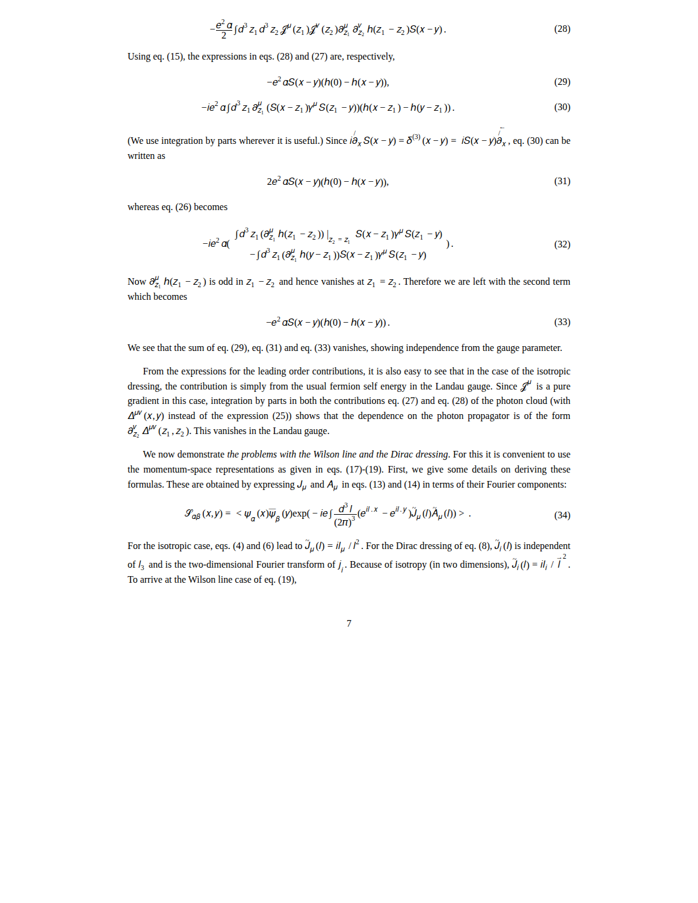− e2α2 ∫ d3z1 d3z2 𝒥μ (z1) 𝒥ν (z2) ∂z1μ ∂z2ν h(z1−z2) S(x−y) .
(28)
Using eq. (15), the expressions in eqs. (28) and (27) are, respectively,
−e2α S(x−y) (h(0)−h(x−y)) ,
(29)
−ie2α ∫ d3z1 ∂z1μ ( S(x−z1) γμ S(z1−y) ) (h(x−z1) −h(y−z1)) .
(30)
(We use integration by parts wherever it is useful.) Since i∂/xS(x−y)=δ(3)(x−y)= iS(x−y)∂/x←, eq. (30) can be written as
2e2α S(x−y) (h(0)−h(x−y)) ,
(31)
whereas eq. (26) becomes
−ie2α ( ∫d3z1 (∂z1μ h(z1−z2)) |z2=z1 S(x−z1) γμ S(z1−y) − ∫d3z1 (∂z1μ h(y−z1)) S(x−z1) γμ S(z1−y) ) .
(32)
Now ∂z1μh(z1−z2) is odd in z1−z2 and hence vanishes at z1=z2. Therefore we are left with the second term which becomes
−e2α S(x−y) (h(0)−h(x−y)) .
(33)
We see that the sum of eq. (29), eq. (31) and eq. (33) vanishes, showing independence from the gauge parameter.
From the expressions for the leading order contributions, it is also easy to see that in the case of the isotropic dressing, the contribution is simply from the usual fermion self energy in the Landau gauge. Since 𝒥μ is a pure gradient in this case, integration by parts in both the contributions eq. (27) and eq. (28) of the photon cloud (with Δμν(x,y) instead of the expression (25)) shows that the dependence on the photon propagator is of the form ∂z2νΔμν(z1,z2). This vanishes in the Landau gauge.
We now demonstrate the problems with the Wilson line and the Dirac dressing. For this it is convenient to use the momentum-space representations as given in eqs. (17)-(19). First, we give some details on deriving these formulas. These are obtained by expressing Jμ and Aμ in eqs. (13) and (14) in terms of their Fourier components:
𝒮αβ (x,y) = < ψα(x) ψ―β(y) exp ( −ie ∫ d3l(2π)3 (eil.x − eil.y) J~μ(l) A~μ(l) ) > .
(34)
For the isotropic case, eqs. (4) and (6) lead to J~μ(l)=ilμ/l2. For the Dirac dressing of eq. (8), J~i(l) is independent of l3 and is the two-dimensional Fourier transform of ji. Because of isotropy (in two dimensions), J~i(l)=ili/l→2. To arrive at the Wilson line case of eq. (19),
7